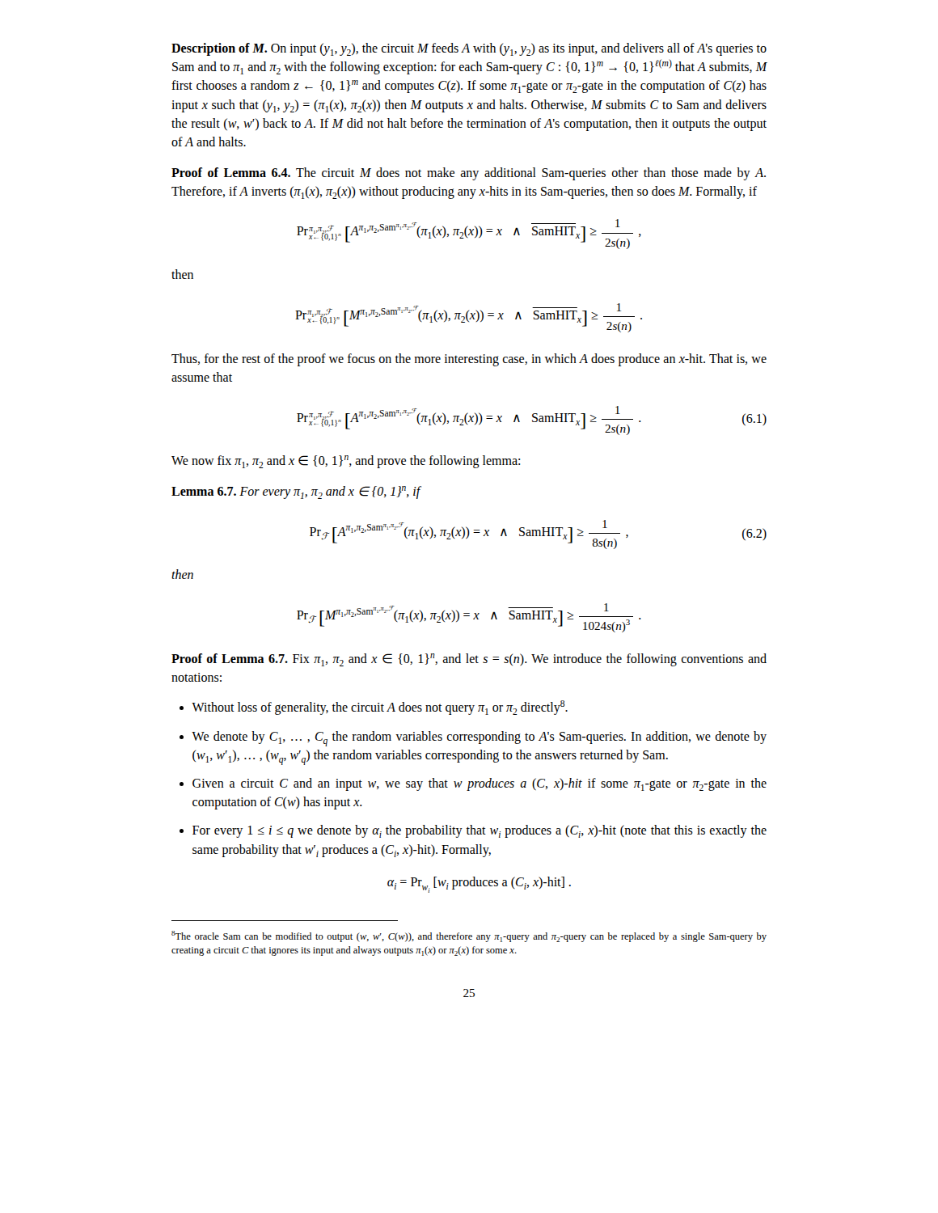Description of M. On input (y1, y2), the circuit M feeds A with (y1, y2) as its input, and delivers all of A's queries to Sam and to π1 and π2 with the following exception: for each Sam-query C : {0, 1}m → {0, 1}ℓ(m) that A submits, M first chooses a random z ← {0, 1}m and computes C(z). If some π1-gate or π2-gate in the computation of C(z) has input x such that (y1, y2) = (π1(x), π2(x)) then M outputs x and halts. Otherwise, M submits C to Sam and delivers the result (w, w′) back to A. If M did not halt before the termination of A's computation, then it outputs the output of A and halts.
Proof of Lemma 6.4. The circuit M does not make any additional Sam-queries other than those made by A. Therefore, if A inverts (π1(x), π2(x)) without producing any x-hits in its Sam-queries, then so does M. Formally, if
Pr π1,π2,ℱ
x←{0,1}n [Aπ1,π2,Samπ1,π2,ℱ(π1(x), π2(x)) = x ∧ SamHITx] ≥ 12s(n) ,
then
Pr π1,π2,ℱ
x←{0,1}n [Mπ1,π2,Samπ1,π2,ℱ(π1(x), π2(x)) = x ∧ SamHITx] ≥ 12s(n) .
Thus, for the rest of the proof we focus on the more interesting case, in which A does produce an x-hit. That is, we assume that
Pr π1,π2,ℱ
x←{0,1}n [Aπ1,π2,Samπ1,π2,ℱ(π1(x), π2(x)) = x ∧ SamHITx] ≥ 12s(n) . (6.1)
We now fix π1, π2 and x ∈ {0, 1}n, and prove the following lemma:
Lemma 6.7. For every π1, π2 and x ∈ {0, 1}n, if
Prℱ [Aπ1,π2,Samπ1,π2,ℱ(π1(x), π2(x)) = x ∧ SamHITx] ≥ 18s(n) , (6.2)
then
Prℱ [Mπ1,π2,Samπ1,π2,ℱ(π1(x), π2(x)) = x ∧ SamHITx] ≥ 11024s(n)3 .
Proof of Lemma 6.7. Fix π1, π2 and x ∈ {0, 1}n, and let s = s(n). We introduce the following conventions and notations:
Without loss of generality, the circuit A does not query π1 or π2 directly8.
We denote by C1, … , Cq the random variables corresponding to A's Sam-queries. In addition, we denote by (w1, w′1), … , (wq, w′q) the random variables corresponding to the answers returned by Sam.
Given a circuit C and an input w, we say that w produces a (C, x)-hit if some π1-gate or π2-gate in the computation of C(w) has input x.
For every 1 ≤ i ≤ q we denote by αi the probability that wi produces a (Ci, x)-hit (note that this is exactly the same probability that w′i produces a (Ci, x)-hit). Formally,
αi = Prwi [wi produces a (Ci, x)-hit] .
8The oracle Sam can be modified to output (w, w′, C(w)), and therefore any π1-query and π2-query can be replaced by a single Sam-query by creating a circuit C that ignores its input and always outputs π1(x) or π2(x) for some x.
25